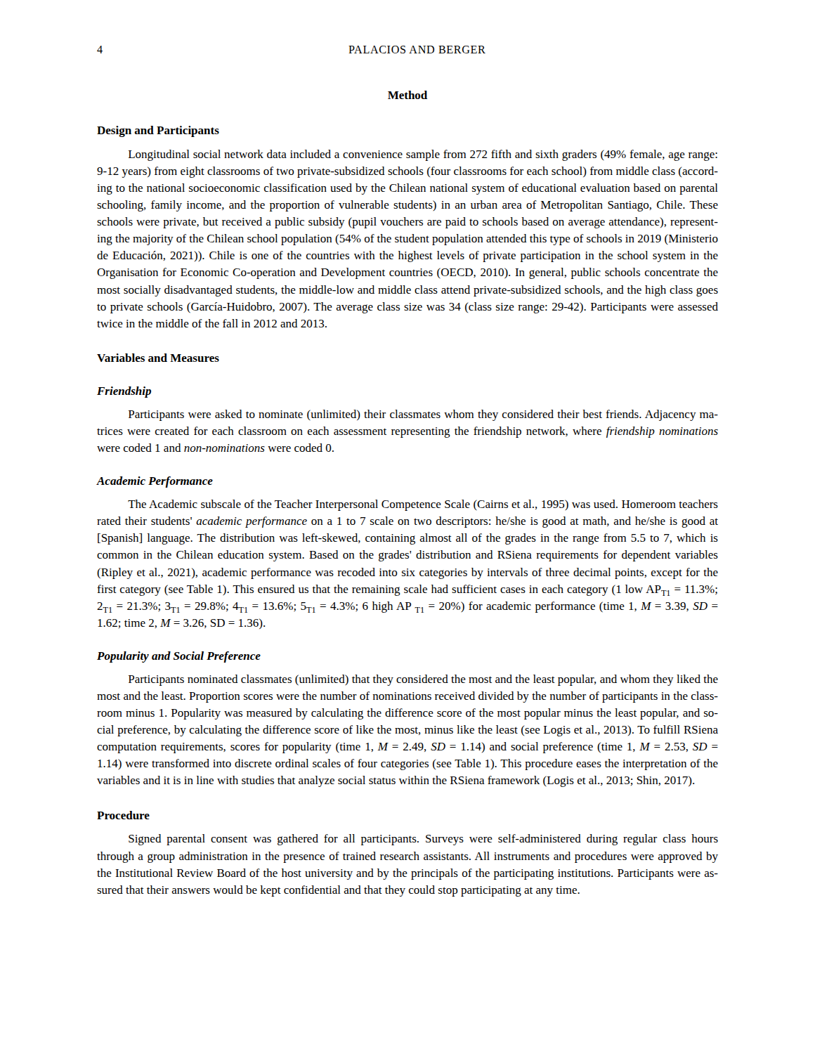4 PALACIOS AND BERGER
Method
Design and Participants
Longitudinal social network data included a convenience sample from 272 fifth and sixth graders (49% female, age range: 9-12 years) from eight classrooms of two private-subsidized schools (four classrooms for each school) from middle class (according to the national socioeconomic classification used by the Chilean national system of educational evaluation based on parental schooling, family income, and the proportion of vulnerable students) in an urban area of Metropolitan Santiago, Chile. These schools were private, but received a public subsidy (pupil vouchers are paid to schools based on average attendance), representing the majority of the Chilean school population (54% of the student population attended this type of schools in 2019 (Ministerio de Educación, 2021)). Chile is one of the countries with the highest levels of private participation in the school system in the Organisation for Economic Co-operation and Development countries (OECD, 2010). In general, public schools concentrate the most socially disadvantaged students, the middle-low and middle class attend private-subsidized schools, and the high class goes to private schools (García-Huidobro, 2007). The average class size was 34 (class size range: 29-42). Participants were assessed twice in the middle of the fall in 2012 and 2013.
Variables and Measures
Friendship
Participants were asked to nominate (unlimited) their classmates whom they considered their best friends. Adjacency matrices were created for each classroom on each assessment representing the friendship network, where friendship nominations were coded 1 and non-nominations were coded 0.
Academic Performance
The Academic subscale of the Teacher Interpersonal Competence Scale (Cairns et al., 1995) was used. Homeroom teachers rated their students' academic performance on a 1 to 7 scale on two descriptors: he/she is good at math, and he/she is good at [Spanish] language. The distribution was left-skewed, containing almost all of the grades in the range from 5.5 to 7, which is common in the Chilean education system. Based on the grades' distribution and RSiena requirements for dependent variables (Ripley et al., 2021), academic performance was recoded into six categories by intervals of three decimal points, except for the first category (see Table 1). This ensured us that the remaining scale had sufficient cases in each category (1 low APT1 = 11.3%; 2T1 = 21.3%; 3T1 = 29.8%; 4T1 = 13.6%; 5T1 = 4.3%; 6 high AP T1 = 20%) for academic performance (time 1, M = 3.39, SD = 1.62; time 2, M = 3.26, SD = 1.36).
Popularity and Social Preference
Participants nominated classmates (unlimited) that they considered the most and the least popular, and whom they liked the most and the least. Proportion scores were the number of nominations received divided by the number of participants in the classroom minus 1. Popularity was measured by calculating the difference score of the most popular minus the least popular, and social preference, by calculating the difference score of like the most, minus like the least (see Logis et al., 2013). To fulfill RSiena computation requirements, scores for popularity (time 1, M = 2.49, SD = 1.14) and social preference (time 1, M = 2.53, SD = 1.14) were transformed into discrete ordinal scales of four categories (see Table 1). This procedure eases the interpretation of the variables and it is in line with studies that analyze social status within the RSiena framework (Logis et al., 2013; Shin, 2017).
Procedure
Signed parental consent was gathered for all participants. Surveys were self-administered during regular class hours through a group administration in the presence of trained research assistants. All instruments and procedures were approved by the Institutional Review Board of the host university and by the principals of the participating institutions. Participants were assured that their answers would be kept confidential and that they could stop participating at any time.